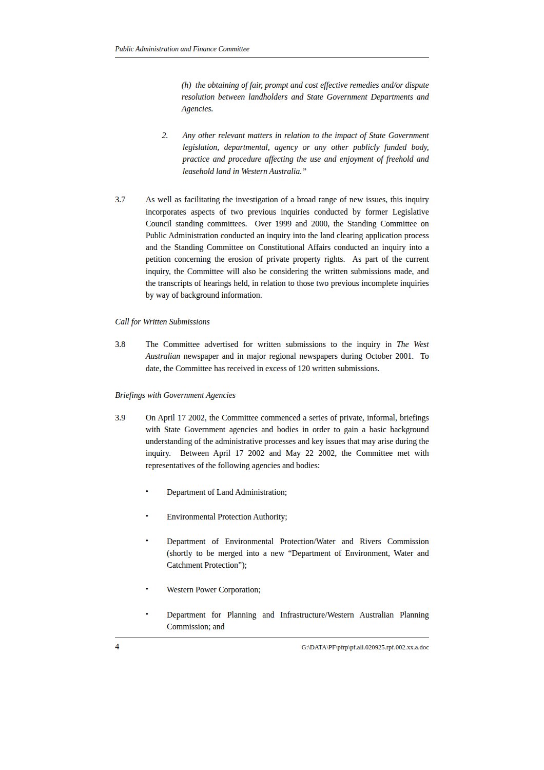Public Administration and Finance Committee
(h) the obtaining of fair, prompt and cost effective remedies and/or dispute resolution between landholders and State Government Departments and Agencies.
2. Any other relevant matters in relation to the impact of State Government legislation, departmental, agency or any other publicly funded body, practice and procedure affecting the use and enjoyment of freehold and leasehold land in Western Australia.”
3.7 As well as facilitating the investigation of a broad range of new issues, this inquiry incorporates aspects of two previous inquiries conducted by former Legislative Council standing committees. Over 1999 and 2000, the Standing Committee on Public Administration conducted an inquiry into the land clearing application process and the Standing Committee on Constitutional Affairs conducted an inquiry into a petition concerning the erosion of private property rights. As part of the current inquiry, the Committee will also be considering the written submissions made, and the transcripts of hearings held, in relation to those two previous incomplete inquiries by way of background information.
Call for Written Submissions
3.8 The Committee advertised for written submissions to the inquiry in The West Australian newspaper and in major regional newspapers during October 2001. To date, the Committee has received in excess of 120 written submissions.
Briefings with Government Agencies
3.9 On April 17 2002, the Committee commenced a series of private, informal, briefings with State Government agencies and bodies in order to gain a basic background understanding of the administrative processes and key issues that may arise during the inquiry. Between April 17 2002 and May 22 2002, the Committee met with representatives of the following agencies and bodies:
Department of Land Administration;
Environmental Protection Authority;
Department of Environmental Protection/Water and Rivers Commission (shortly to be merged into a new “Department of Environment, Water and Catchment Protection”);
Western Power Corporation;
Department for Planning and Infrastructure/Western Australian Planning Commission; and
4 G:\DATA\PF\pfrp\pf.all.020925.rpf.002.xx.a.doc